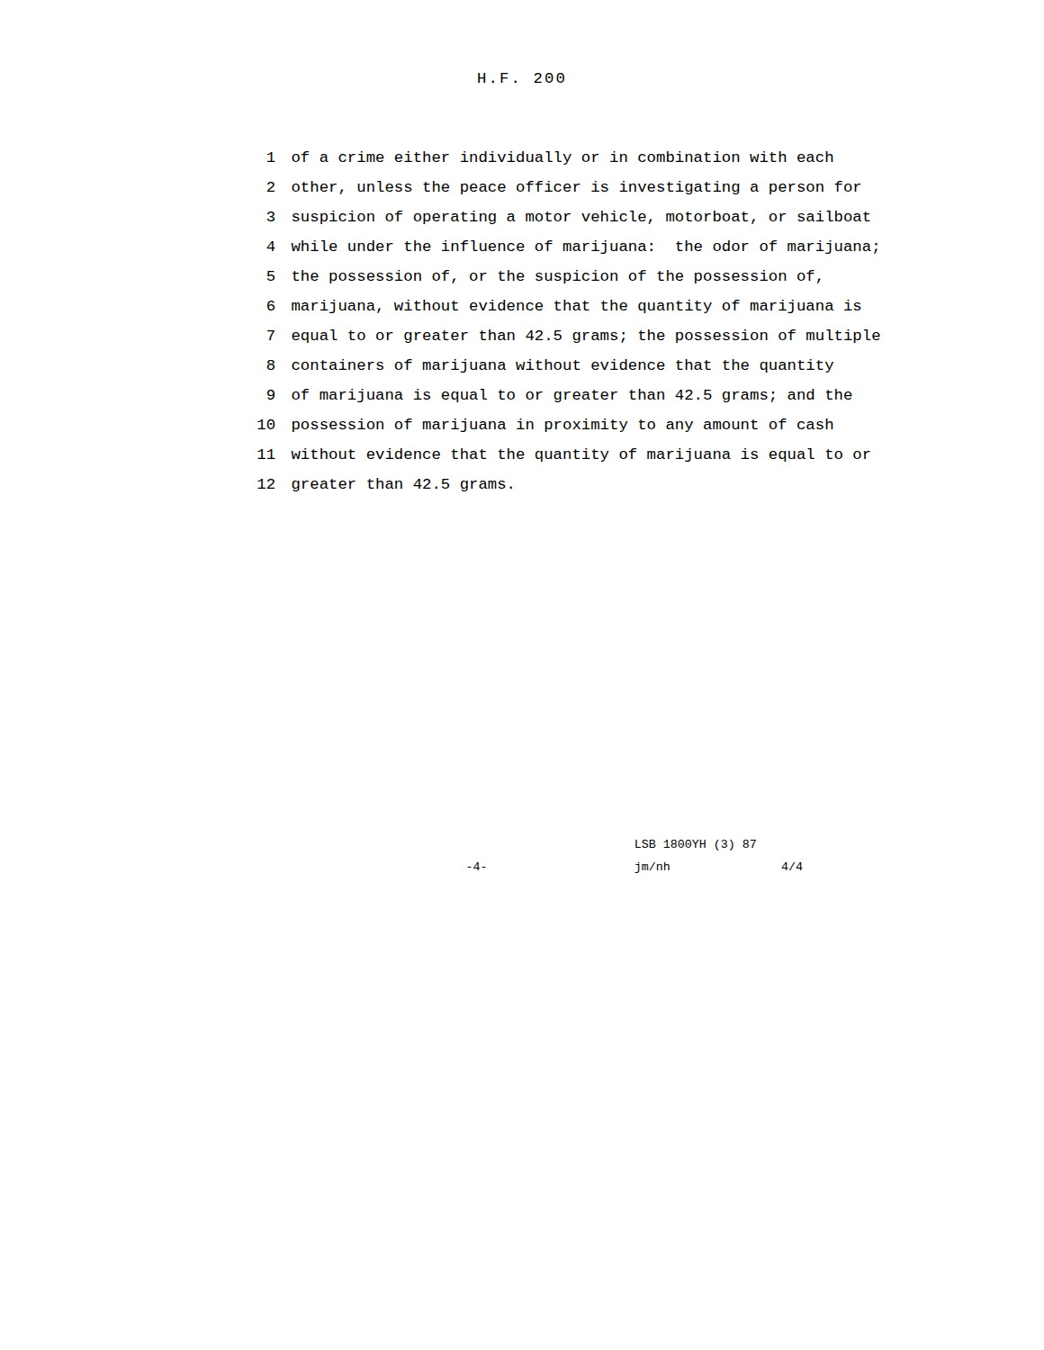H.F. 200
of a crime either individually or in combination with each
other, unless the peace officer is investigating a person for
suspicion of operating a motor vehicle, motorboat, or sailboat
while under the influence of marijuana: the odor of marijuana;
the possession of, or the suspicion of the possession of,
marijuana, without evidence that the quantity of marijuana is
equal to or greater than 42.5 grams; the possession of multiple
containers of marijuana without evidence that the quantity
of marijuana is equal to or greater than 42.5 grams; and the
possession of marijuana in proximity to any amount of cash
without evidence that the quantity of marijuana is equal to or
greater than 42.5 grams.
-4- LSB 1800YH (3) 87 jm/nh 4/4